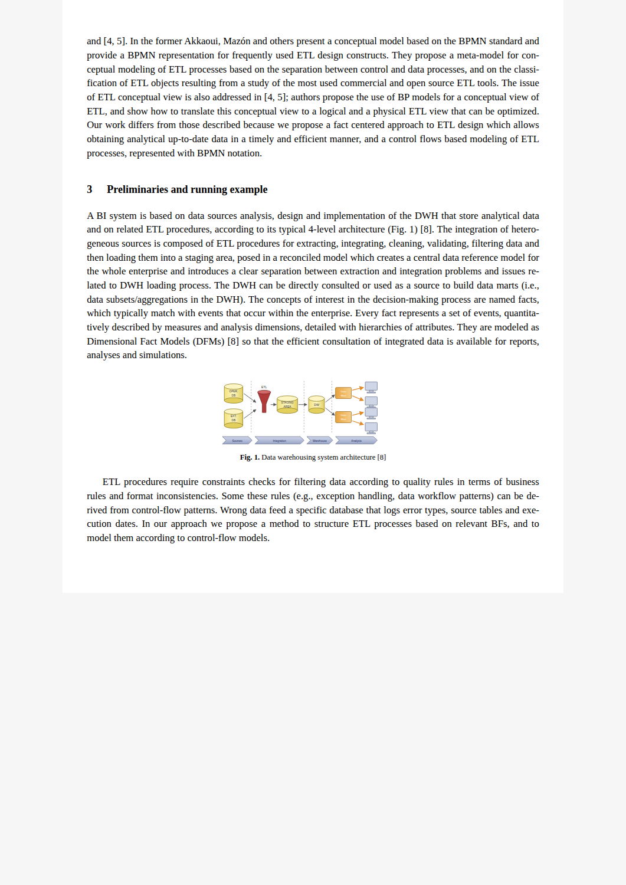and [4, 5]. In the former Akkaoui, Mazón and others present a conceptual model based on the BPMN standard and provide a BPMN representation for frequently used ETL design constructs. They propose a meta-model for conceptual modeling of ETL processes based on the separation between control and data processes, and on the classification of ETL objects resulting from a study of the most used commercial and open source ETL tools. The issue of ETL conceptual view is also addressed in [4, 5]; authors propose the use of BP models for a conceptual view of ETL, and show how to translate this conceptual view to a logical and a physical ETL view that can be optimized. Our work differs from those described because we propose a fact centered approach to ETL design which allows obtaining analytical up-to-date data in a timely and efficient manner, and a control flows based modeling of ETL processes, represented with BPMN notation.
3 Preliminaries and running example
A BI system is based on data sources analysis, design and implementation of the DWH that store analytical data and on related ETL procedures, according to its typical 4-level architecture (Fig. 1) [8]. The integration of heterogeneous sources is composed of ETL procedures for extracting, integrating, cleaning, validating, filtering data and then loading them into a staging area, posed in a reconciled model which creates a central data reference model for the whole enterprise and introduces a clear separation between extraction and integration problems and issues related to DWH loading process. The DWH can be directly consulted or used as a source to build data marts (i.e., data subsets/aggregations in the DWH). The concepts of interest in the decision-making process are named facts, which typically match with events that occur within the enterprise. Every fact represents a set of events, quantitatively described by measures and analysis dimensions, detailed with hierarchies of attributes. They are modeled as Dimensional Fact Models (DFMs) [8] so that the efficient consultation of integrated data is available for reports, analyses and simulations.
OPER. DB EXT. DB ETL STAGING AREA DW Data Mart Data Mart Sources Integration Warehouse Analysis
Fig. 1. Data warehousing system architecture [8]
ETL procedures require constraints checks for filtering data according to quality rules in terms of business rules and format inconsistencies. Some these rules (e.g., exception handling, data workflow patterns) can be derived from control-flow patterns. Wrong data feed a specific database that logs error types, source tables and execution dates. In our approach we propose a method to structure ETL processes based on relevant BFs, and to model them according to control-flow models.